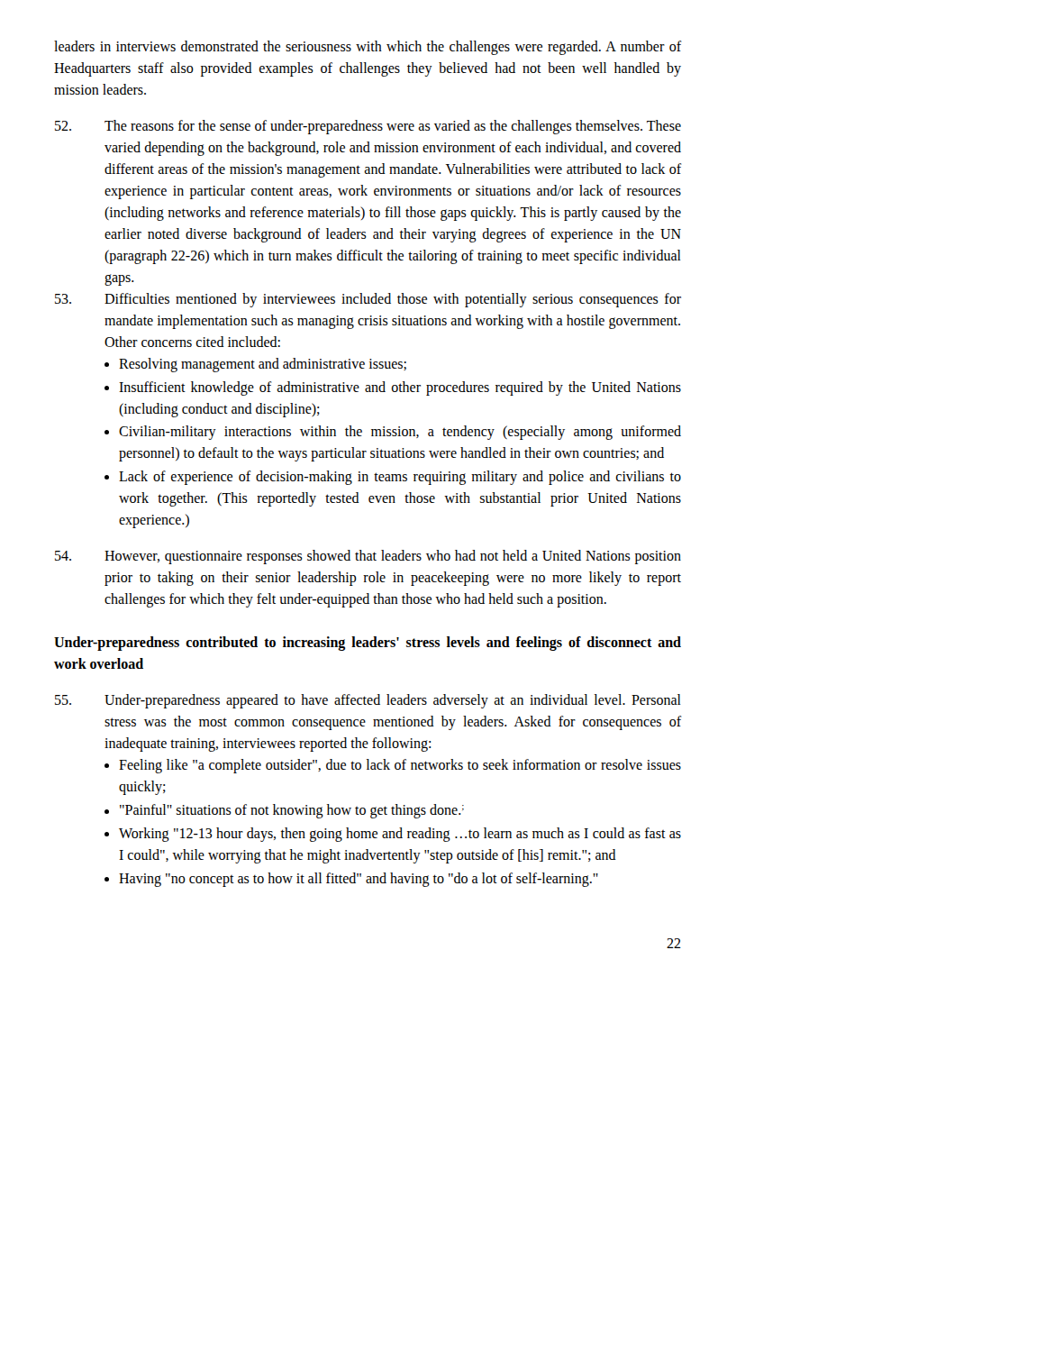leaders in interviews demonstrated the seriousness with which the challenges were regarded. A number of Headquarters staff also provided examples of challenges they believed had not been well handled by mission leaders.
52.
The reasons for the sense of under-preparedness were as varied as the challenges themselves. These varied depending on the background, role and mission environment of each individual, and covered different areas of the mission's management and mandate. Vulnerabilities were attributed to lack of experience in particular content areas, work environments or situations and/or lack of resources (including networks and reference materials) to fill those gaps quickly. This is partly caused by the earlier noted diverse background of leaders and their varying degrees of experience in the UN (paragraph 22-26) which in turn makes difficult the tailoring of training to meet specific individual gaps.
53.
Difficulties mentioned by interviewees included those with potentially serious consequences for mandate implementation such as managing crisis situations and working with a hostile government. Other concerns cited included:
Resolving management and administrative issues;
Insufficient knowledge of administrative and other procedures required by the United Nations (including conduct and discipline);
Civilian-military interactions within the mission, a tendency (especially among uniformed personnel) to default to the ways particular situations were handled in their own countries; and
Lack of experience of decision-making in teams requiring military and police and civilians to work together. (This reportedly tested even those with substantial prior United Nations experience.)
54.
However, questionnaire responses showed that leaders who had not held a United Nations position prior to taking on their senior leadership role in peacekeeping were no more likely to report challenges for which they felt under-equipped than those who had held such a position.
Under-preparedness contributed to increasing leaders' stress levels and feelings of disconnect and work overload
55.
Under-preparedness appeared to have affected leaders adversely at an individual level. Personal stress was the most common consequence mentioned by leaders. Asked for consequences of inadequate training, interviewees reported the following:
Feeling like "a complete outsider", due to lack of networks to seek information or resolve issues quickly;
"Painful" situations of not knowing how to get things done.;
Working "12-13 hour days, then going home and reading …to learn as much as I could as fast as I could", while worrying that he might inadvertently "step outside of [his] remit."; and
Having "no concept as to how it all fitted" and having to "do a lot of self-learning."
22